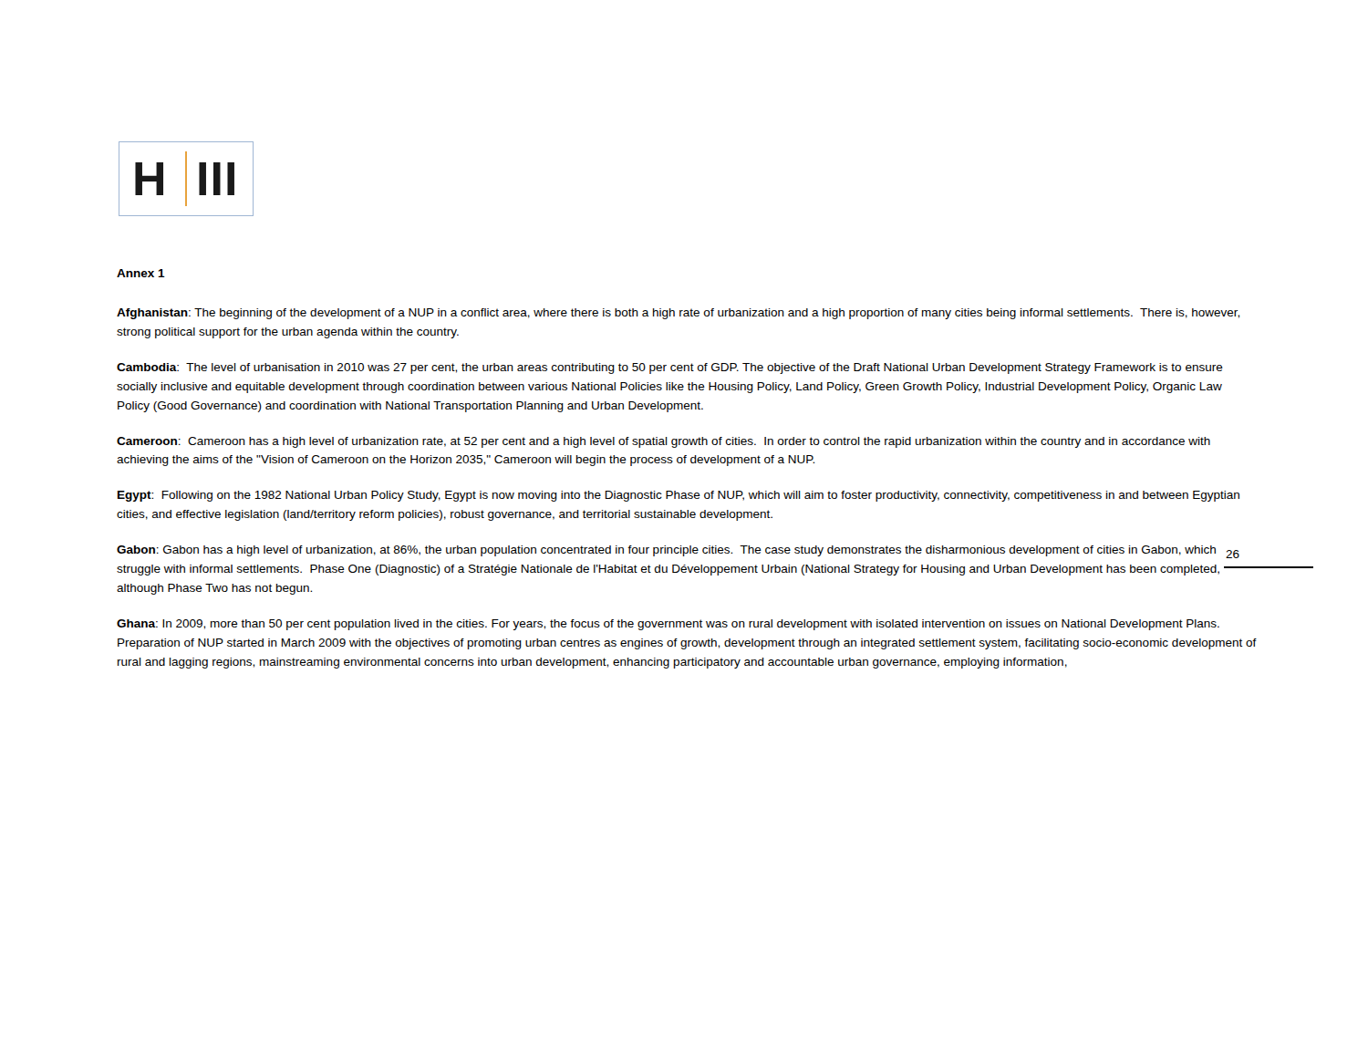H III
26
Annex 1
Afghanistan: The beginning of the development of a NUP in a conflict area, where there is both a high rate of urbanization and a high proportion of many cities being informal settlements. There is, however, strong political support for the urban agenda within the country.
Cambodia: The level of urbanisation in 2010 was 27 per cent, the urban areas contributing to 50 per cent of GDP. The objective of the Draft National Urban Development Strategy Framework is to ensure socially inclusive and equitable development through coordination between various National Policies like the Housing Policy, Land Policy, Green Growth Policy, Industrial Development Policy, Organic Law Policy (Good Governance) and coordination with National Transportation Planning and Urban Development.
Cameroon: Cameroon has a high level of urbanization rate, at 52 per cent and a high level of spatial growth of cities. In order to control the rapid urbanization within the country and in accordance with achieving the aims of the "Vision of Cameroon on the Horizon 2035," Cameroon will begin the process of development of a NUP.
Egypt: Following on the 1982 National Urban Policy Study, Egypt is now moving into the Diagnostic Phase of NUP, which will aim to foster productivity, connectivity, competitiveness in and between Egyptian cities, and effective legislation (land/territory reform policies), robust governance, and territorial sustainable development.
Gabon: Gabon has a high level of urbanization, at 86%, the urban population concentrated in four principle cities. The case study demonstrates the disharmonious development of cities in Gabon, which struggle with informal settlements. Phase One (Diagnostic) of a Stratégie Nationale de l'Habitat et du Développement Urbain (National Strategy for Housing and Urban Development has been completed, although Phase Two has not begun.
Ghana: In 2009, more than 50 per cent population lived in the cities. For years, the focus of the government was on rural development with isolated intervention on issues on National Development Plans. Preparation of NUP started in March 2009 with the objectives of promoting urban centres as engines of growth, development through an integrated settlement system, facilitating socio-economic development of rural and lagging regions, mainstreaming environmental concerns into urban development, enhancing participatory and accountable urban governance, employing information,